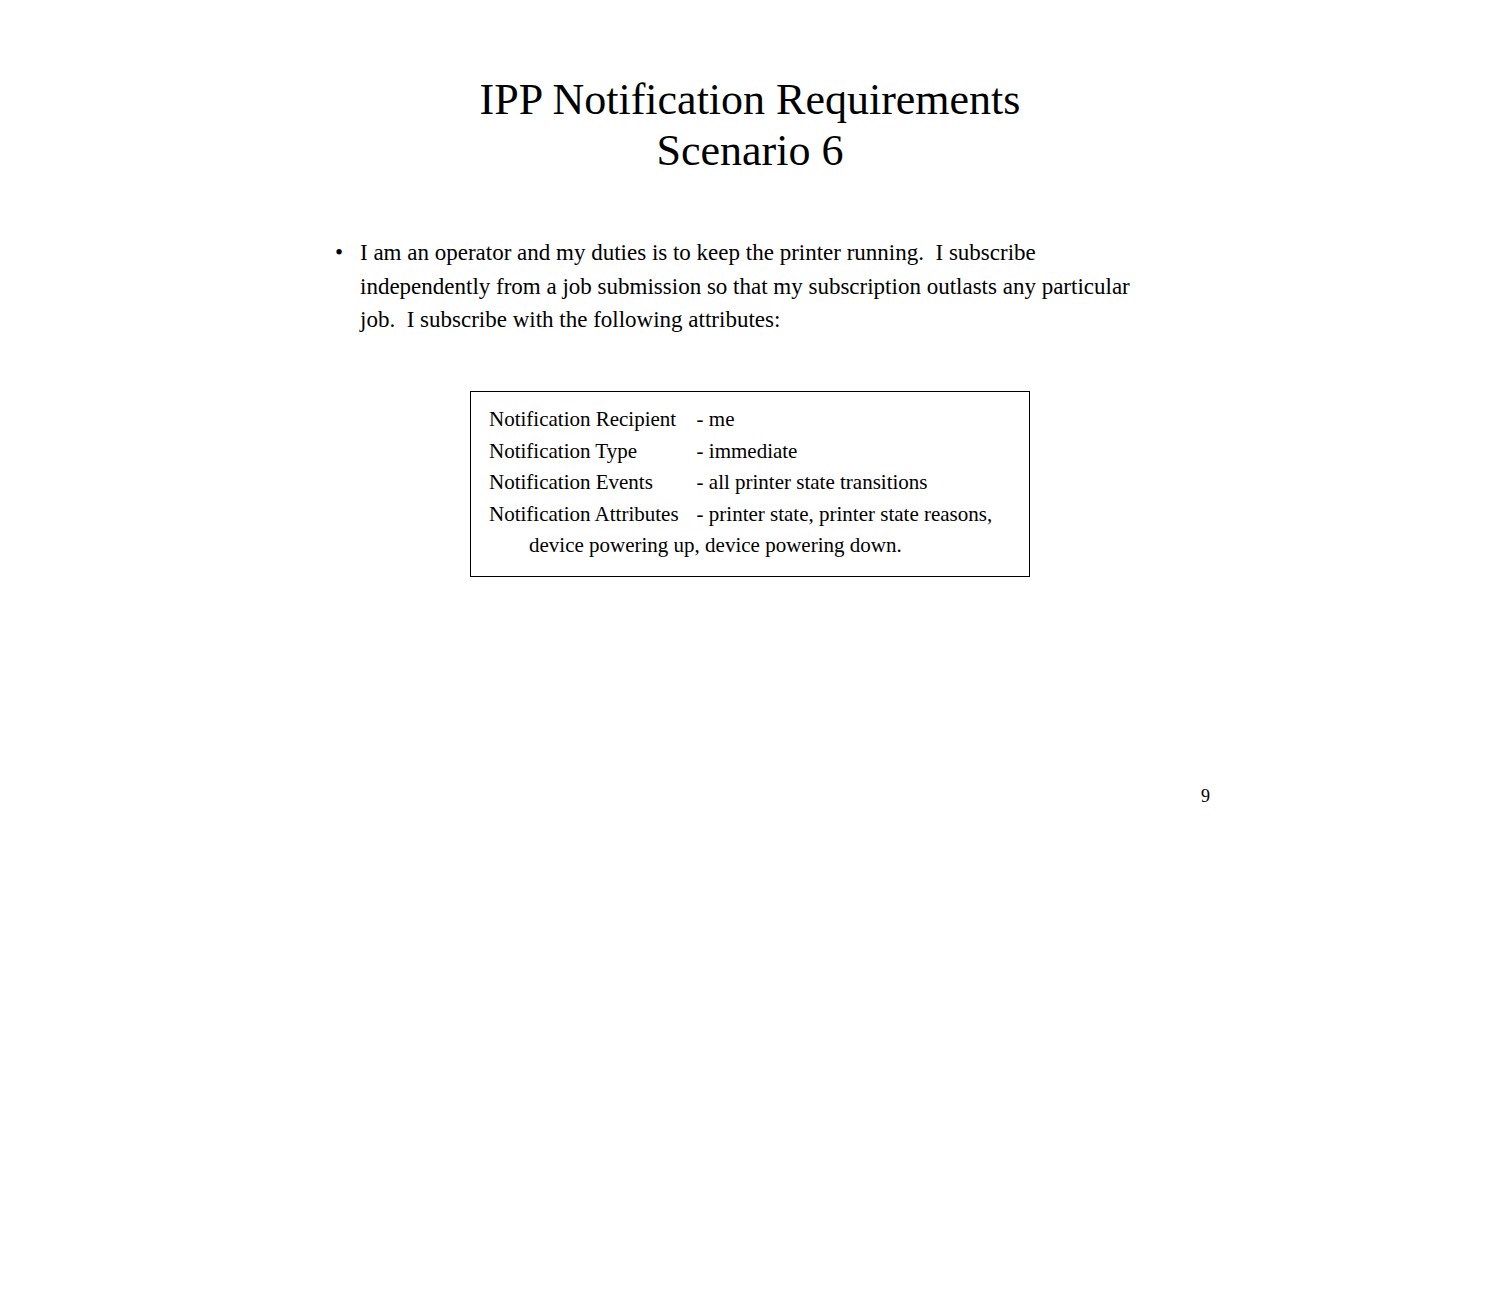IPP Notification Requirements
Scenario 6
• I am an operator and my duties is to keep the printer running. I subscribe independently from a job submission so that my subscription outlasts any particular job. I subscribe with the following attributes:
| Notification Recipient | - me |
| Notification Type | - immediate |
| Notification Events | - all printer state transitions |
| Notification Attributes | - printer state, printer state reasons, |
device powering up, device powering down.
9